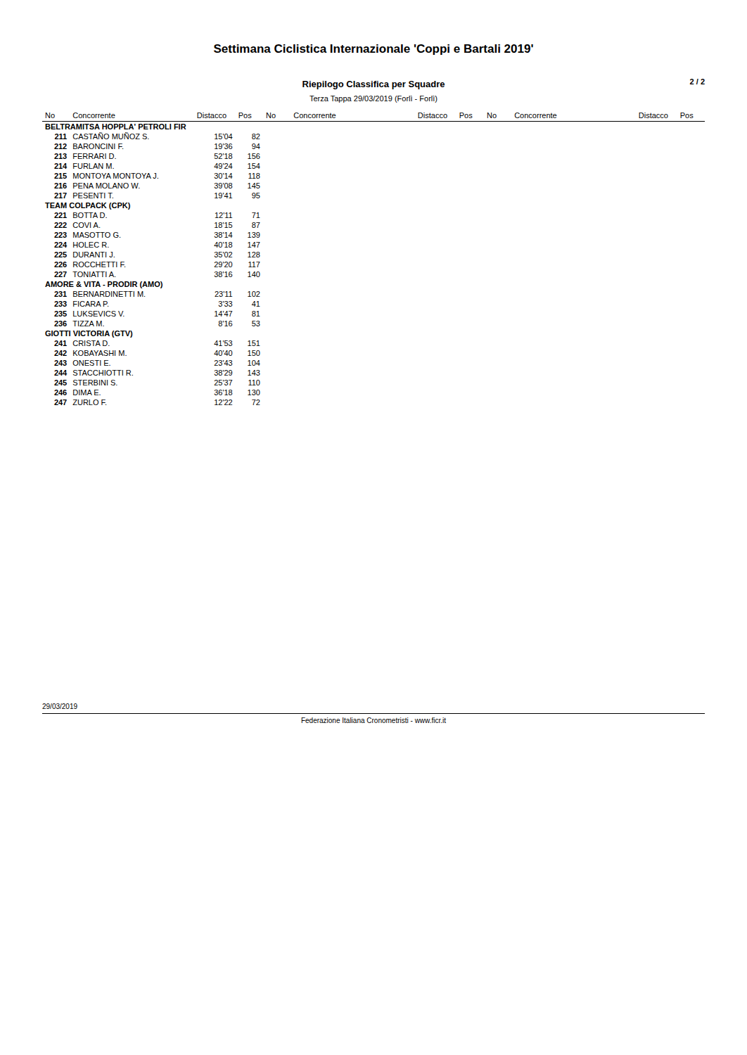Settimana Ciclistica Internazionale 'Coppi e Bartali 2019'
Riepilogo Classifica per Squadre
2 / 2
Terza Tappa 29/03/2019 (Forlì - Forlì)
| No | Concorrente | Distacco | Pos | No | Concorrente | Distacco | Pos | No | Concorrente | Distacco | Pos |
| --- | --- | --- | --- | --- | --- | --- | --- | --- | --- | --- | --- |
| BELTRAMITSA HOPPLA' PETROLI FIR |
| 211 | CASTAÑO MUÑOZ S. | 15'04 | 82 | |
| 212 | BARONCINI F. | 19'36 | 94 | |
| 213 | FERRARI D. | 52'18 | 156 | |
| 214 | FURLAN M. | 49'24 | 154 | |
| 215 | MONTOYA MONTOYA J. | 30'14 | 118 | |
| 216 | PENA MOLANO W. | 39'08 | 145 | |
| 217 | PESENTI T. | 19'41 | 95 | |
| TEAM COLPACK (CPK) |
| 221 | BOTTA D. | 12'11 | 71 | |
| 222 | COVI A. | 18'15 | 87 | |
| 223 | MASOTTO G. | 38'14 | 139 | |
| 224 | HOLEC R. | 40'18 | 147 | |
| 225 | DURANTI J. | 35'02 | 128 | |
| 226 | ROCCHETTI F. | 29'20 | 117 | |
| 227 | TONIATTI A. | 38'16 | 140 | |
| AMORE & VITA - PRODIR (AMO) |
| 231 | BERNARDINETTI M. | 23'11 | 102 | |
| 233 | FICARA P. | 3'33 | 41 | |
| 235 | LUKSEVICS V. | 14'47 | 81 | |
| 236 | TIZZA M. | 8'16 | 53 | |
| GIOTTI VICTORIA (GTV) |
| 241 | CRISTA D. | 41'53 | 151 | |
| 242 | KOBAYASHI M. | 40'40 | 150 | |
| 243 | ONESTI E. | 23'43 | 104 | |
| 244 | STACCHIOTTI R. | 38'29 | 143 | |
| 245 | STERBINI S. | 25'37 | 110 | |
| 246 | DIMA E. | 36'18 | 130 | |
| 247 | ZURLO F. | 12'22 | 72 | |
29/03/2019
Federazione Italiana Cronometristi - www.ficr.it